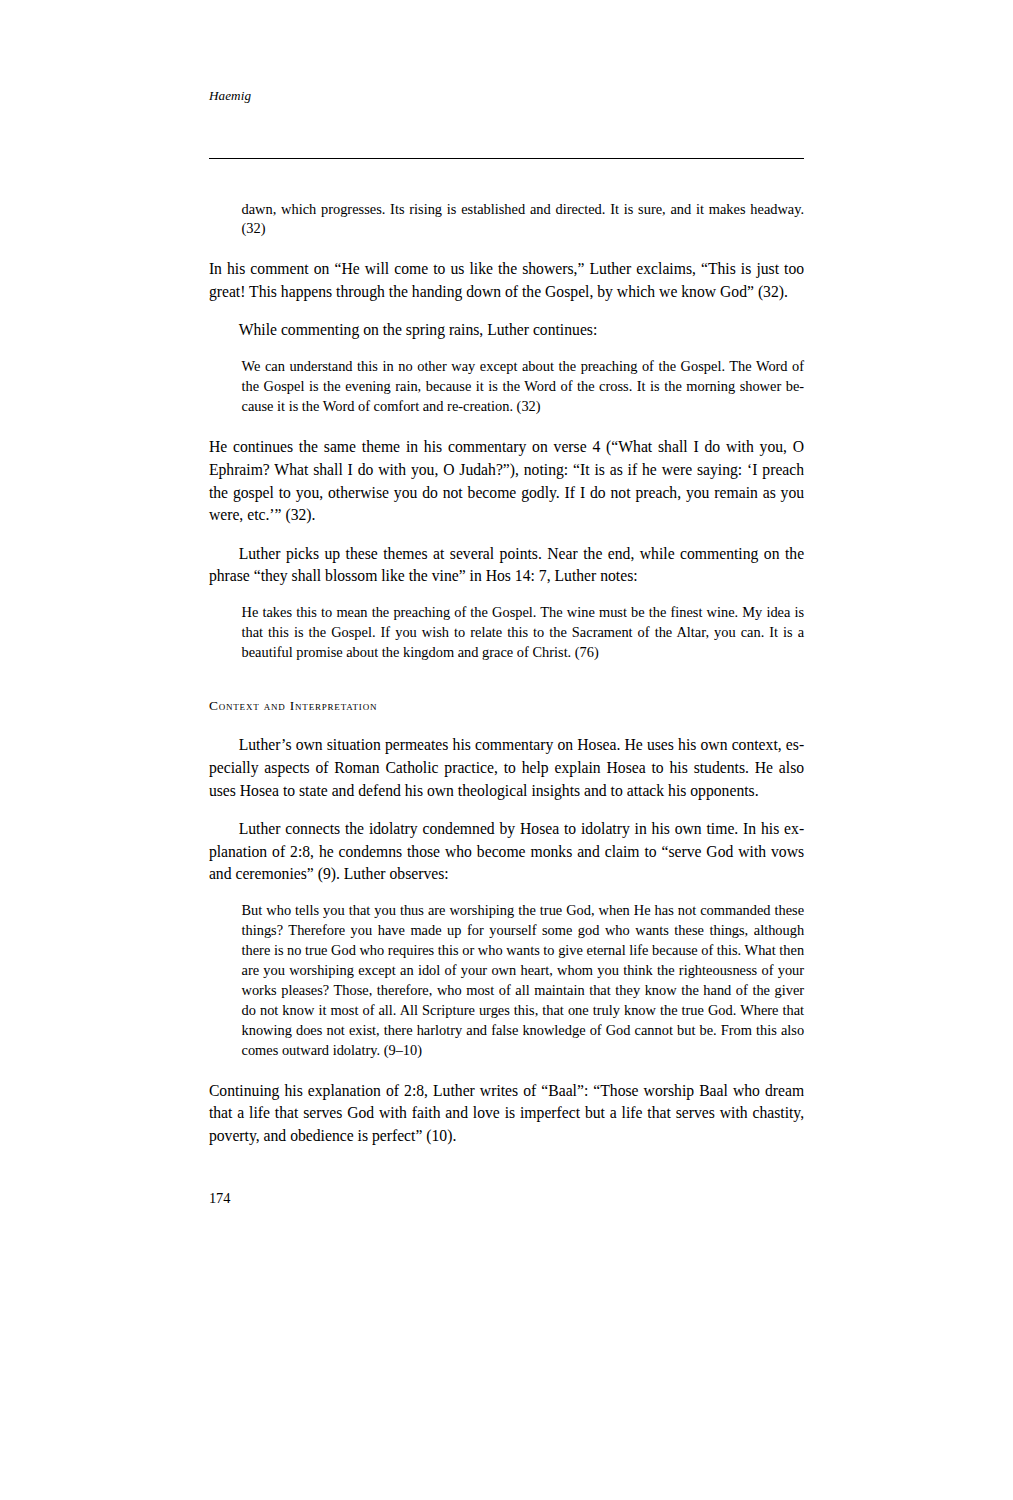Haemig
dawn, which progresses. Its rising is established and directed. It is sure, and it makes headway. (32)
In his comment on “He will come to us like the showers,” Luther exclaims, “This is just too great! This happens through the handing down of the Gospel, by which we know God” (32).
While commenting on the spring rains, Luther continues:
We can understand this in no other way except about the preaching of the Gospel. The Word of the Gospel is the evening rain, because it is the Word of the cross. It is the morning shower because it is the Word of comfort and re-creation. (32)
He continues the same theme in his commentary on verse 4 (“What shall I do with you, O Ephraim? What shall I do with you, O Judah?”), noting: “It is as if he were saying: ‘I preach the gospel to you, otherwise you do not become godly. If I do not preach, you remain as you were, etc.’” (32).
Luther picks up these themes at several points. Near the end, while commenting on the phrase “they shall blossom like the vine” in Hos 14: 7, Luther notes:
He takes this to mean the preaching of the Gospel. The wine must be the finest wine. My idea is that this is the Gospel. If you wish to relate this to the Sacrament of the Altar, you can. It is a beautiful promise about the kingdom and grace of Christ. (76)
Context and Interpretation
Luther’s own situation permeates his commentary on Hosea. He uses his own context, especially aspects of Roman Catholic practice, to help explain Hosea to his students. He also uses Hosea to state and defend his own theological insights and to attack his opponents.
Luther connects the idolatry condemned by Hosea to idolatry in his own time. In his explanation of 2:8, he condemns those who become monks and claim to “serve God with vows and ceremonies” (9). Luther observes:
But who tells you that you thus are worshiping the true God, when He has not commanded these things? Therefore you have made up for yourself some god who wants these things, although there is no true God who requires this or who wants to give eternal life because of this. What then are you worshiping except an idol of your own heart, whom you think the righteousness of your works pleases? Those, therefore, who most of all maintain that they know the hand of the giver do not know it most of all. All Scripture urges this, that one truly know the true God. Where that knowing does not exist, there harlotry and false knowledge of God cannot but be. From this also comes outward idolatry. (9–10)
Continuing his explanation of 2:8, Luther writes of “Baal”: “Those worship Baal who dream that a life that serves God with faith and love is imperfect but a life that serves with chastity, poverty, and obedience is perfect” (10).
174